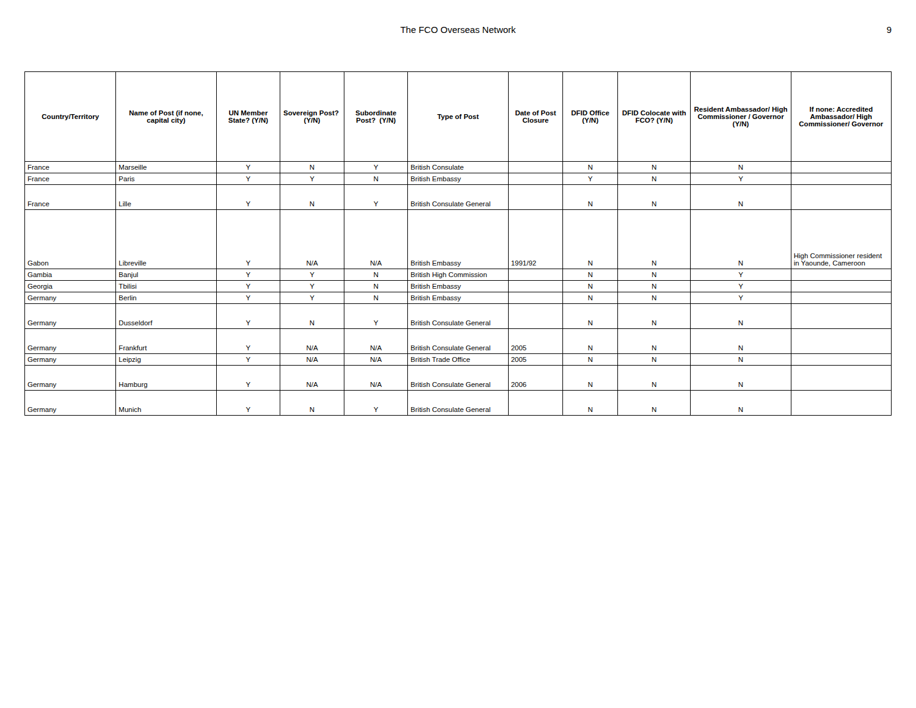The FCO Overseas Network 9
| Country/Territory | Name of Post (if none, capital city) | UN Member State? (Y/N) | Sovereign Post? (Y/N) | Subordinate Post? (Y/N) | Type of Post | Date of Post Closure | DFID Office (Y/N) | DFID Colocate with FCO? (Y/N) | Resident Ambassador/ High Commissioner / Governor (Y/N) | If none: Accredited Ambassador/ High Commissioner/ Governor |
| --- | --- | --- | --- | --- | --- | --- | --- | --- | --- | --- |
| France | Marseille | Y | N | Y | British Consulate | | N | N | N | |
| France | Paris | Y | Y | N | British Embassy | | Y | N | Y | |
| France | Lille | Y | N | Y | British Consulate General | | N | N | N | |
| Gabon | Libreville | Y | N/A | N/A | British Embassy | 1991/92 | N | N | N | High Commissioner resident in Yaounde, Cameroon |
| Gambia | Banjul | Y | Y | N | British High Commission | | N | N | Y | |
| Georgia | Tbilisi | Y | Y | N | British Embassy | | N | N | Y | |
| Germany | Berlin | Y | Y | N | British Embassy | | N | N | Y | |
| Germany | Dusseldorf | Y | N | Y | British Consulate General | | N | N | N | |
| Germany | Frankfurt | Y | N/A | N/A | British Consulate General | 2005 | N | N | N | |
| Germany | Leipzig | Y | N/A | N/A | British Trade Office | 2005 | N | N | N | |
| Germany | Hamburg | Y | N/A | N/A | British Consulate General | 2006 | N | N | N | |
| Germany | Munich | Y | N | Y | British Consulate General | | N | N | N | |